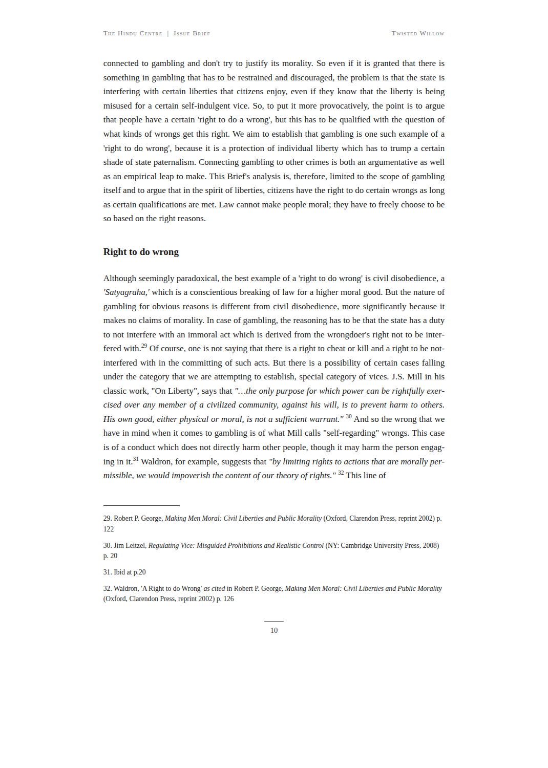The Hindu Centre | Issue Brief Twisted Willow
connected to gambling and don't try to justify its morality. So even if it is granted that there is something in gambling that has to be restrained and discouraged, the problem is that the state is interfering with certain liberties that citizens enjoy, even if they know that the liberty is being misused for a certain self-indulgent vice. So, to put it more provocatively, the point is to argue that people have a certain 'right to do a wrong', but this has to be qualified with the question of what kinds of wrongs get this right. We aim to establish that gambling is one such example of a 'right to do wrong', because it is a protection of individual liberty which has to trump a certain shade of state paternalism. Connecting gambling to other crimes is both an argumentative as well as an empirical leap to make. This Brief's analysis is, therefore, limited to the scope of gambling itself and to argue that in the spirit of liberties, citizens have the right to do certain wrongs as long as certain qualifications are met. Law cannot make people moral; they have to freely choose to be so based on the right reasons.
Right to do wrong
Although seemingly paradoxical, the best example of a 'right to do wrong' is civil disobedience, a 'Satyagraha,' which is a conscientious breaking of law for a higher moral good. But the nature of gambling for obvious reasons is different from civil disobedience, more significantly because it makes no claims of morality. In case of gambling, the reasoning has to be that the state has a duty to not interfere with an immoral act which is derived from the wrongdoer's right not to be interfered with.29 Of course, one is not saying that there is a right to cheat or kill and a right to be not-interfered with in the committing of such acts. But there is a possibility of certain cases falling under the category that we are attempting to establish, special category of vices. J.S. Mill in his classic work, "On Liberty", says that "…the only purpose for which power can be rightfully exercised over any member of a civilized community, against his will, is to prevent harm to others. His own good, either physical or moral, is not a sufficient warrant." 30 And so the wrong that we have in mind when it comes to gambling is of what Mill calls "self-regarding" wrongs. This case is of a conduct which does not directly harm other people, though it may harm the person engaging in it.31 Waldron, for example, suggests that "by limiting rights to actions that are morally permissible, we would impoverish the content of our theory of rights." 32 This line of
29. Robert P. George, Making Men Moral: Civil Liberties and Public Morality (Oxford, Clarendon Press, reprint 2002) p. 122
30. Jim Leitzel, Regulating Vice: Misguided Prohibitions and Realistic Control (NY: Cambridge University Press, 2008) p. 20
31. Ibid at p.20
32. Waldron, 'A Right to do Wrong' as cited in Robert P. George, Making Men Moral: Civil Liberties and Public Morality (Oxford, Clarendon Press, reprint 2002) p. 126
10